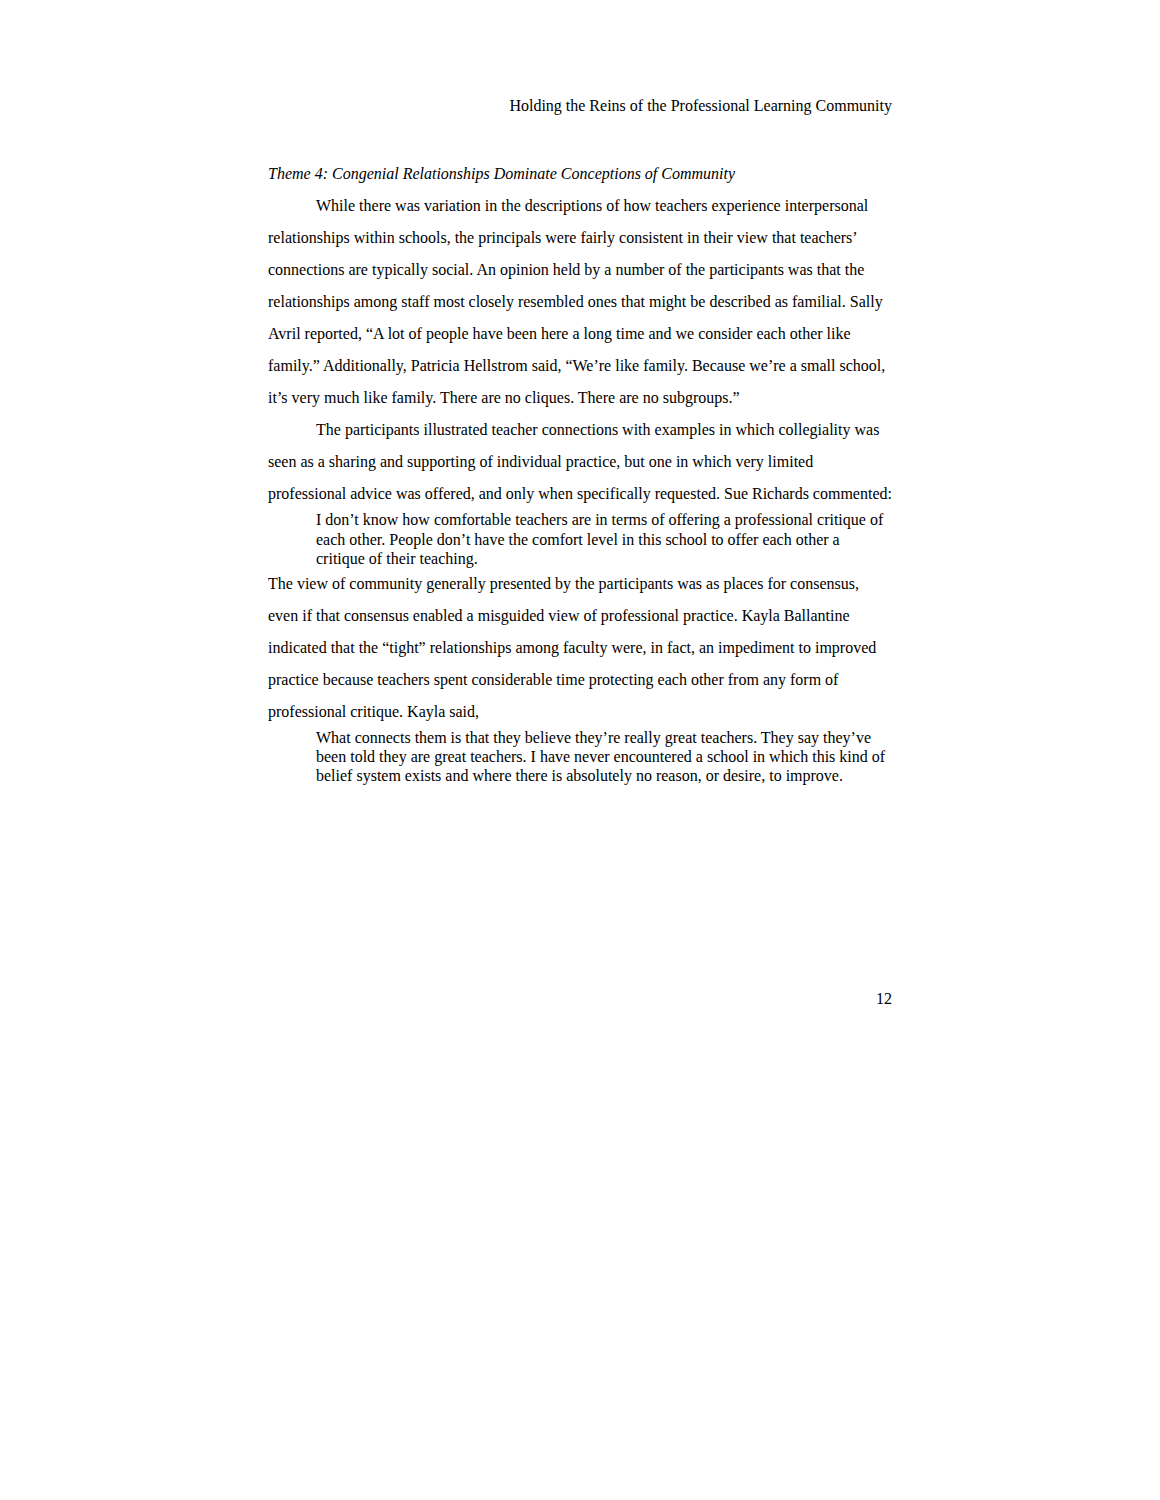Holding the Reins of the Professional Learning Community
Theme 4: Congenial Relationships Dominate Conceptions of Community
While there was variation in the descriptions of how teachers experience interpersonal relationships within schools, the principals were fairly consistent in their view that teachers’ connections are typically social. An opinion held by a number of the participants was that the relationships among staff most closely resembled ones that might be described as familial. Sally Avril reported, “A lot of people have been here a long time and we consider each other like family.” Additionally, Patricia Hellstrom said, “We’re like family. Because we’re a small school, it’s very much like family. There are no cliques. There are no subgroups.”
The participants illustrated teacher connections with examples in which collegiality was seen as a sharing and supporting of individual practice, but one in which very limited professional advice was offered, and only when specifically requested. Sue Richards commented:
I don’t know how comfortable teachers are in terms of offering a professional critique of each other. People don’t have the comfort level in this school to offer each other a critique of their teaching.
The view of community generally presented by the participants was as places for consensus, even if that consensus enabled a misguided view of professional practice. Kayla Ballantine indicated that the “tight” relationships among faculty were, in fact, an impediment to improved practice because teachers spent considerable time protecting each other from any form of professional critique. Kayla said,
What connects them is that they believe they’re really great teachers. They say they’ve been told they are great teachers. I have never encountered a school in which this kind of belief system exists and where there is absolutely no reason, or desire, to improve.
12